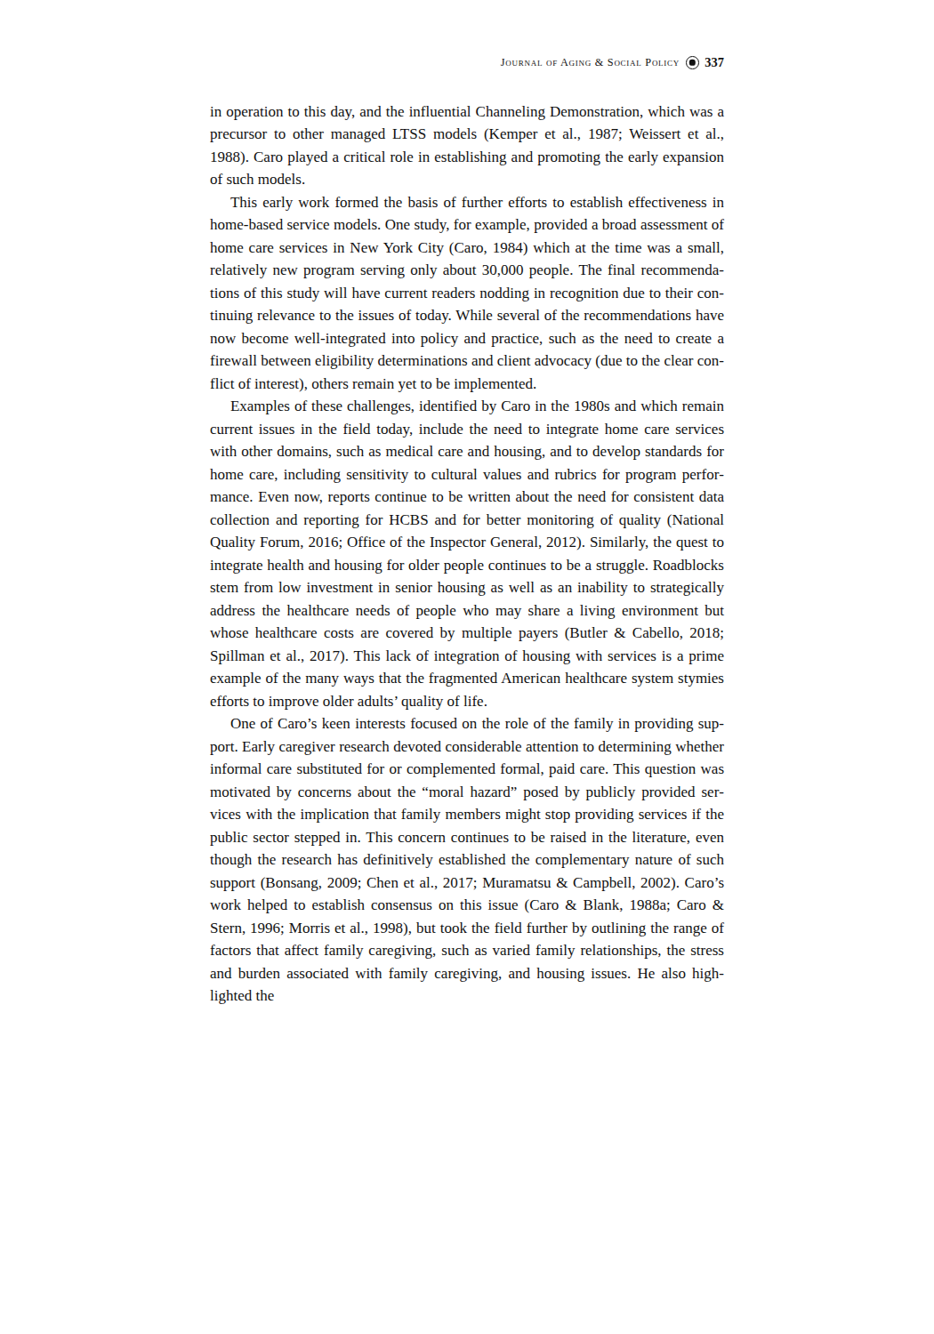Journal of Aging & Social Policy 337
in operation to this day, and the influential Channeling Demonstration, which was a precursor to other managed LTSS models (Kemper et al., 1987; Weissert et al., 1988). Caro played a critical role in establishing and promoting the early expansion of such models.
This early work formed the basis of further efforts to establish effectiveness in home-based service models. One study, for example, provided a broad assessment of home care services in New York City (Caro, 1984) which at the time was a small, relatively new program serving only about 30,000 people. The final recommendations of this study will have current readers nodding in recognition due to their continuing relevance to the issues of today. While several of the recommendations have now become well-integrated into policy and practice, such as the need to create a firewall between eligibility determinations and client advocacy (due to the clear conflict of interest), others remain yet to be implemented.
Examples of these challenges, identified by Caro in the 1980s and which remain current issues in the field today, include the need to integrate home care services with other domains, such as medical care and housing, and to develop standards for home care, including sensitivity to cultural values and rubrics for program performance. Even now, reports continue to be written about the need for consistent data collection and reporting for HCBS and for better monitoring of quality (National Quality Forum, 2016; Office of the Inspector General, 2012). Similarly, the quest to integrate health and housing for older people continues to be a struggle. Roadblocks stem from low investment in senior housing as well as an inability to strategically address the healthcare needs of people who may share a living environment but whose healthcare costs are covered by multiple payers (Butler & Cabello, 2018; Spillman et al., 2017). This lack of integration of housing with services is a prime example of the many ways that the fragmented American healthcare system stymies efforts to improve older adults’ quality of life.
One of Caro’s keen interests focused on the role of the family in providing support. Early caregiver research devoted considerable attention to determining whether informal care substituted for or complemented formal, paid care. This question was motivated by concerns about the “moral hazard” posed by publicly provided services with the implication that family members might stop providing services if the public sector stepped in. This concern continues to be raised in the literature, even though the research has definitively established the complementary nature of such support (Bonsang, 2009; Chen et al., 2017; Muramatsu & Campbell, 2002). Caro’s work helped to establish consensus on this issue (Caro & Blank, 1988a; Caro & Stern, 1996; Morris et al., 1998), but took the field further by outlining the range of factors that affect family caregiving, such as varied family relationships, the stress and burden associated with family caregiving, and housing issues. He also highlighted the